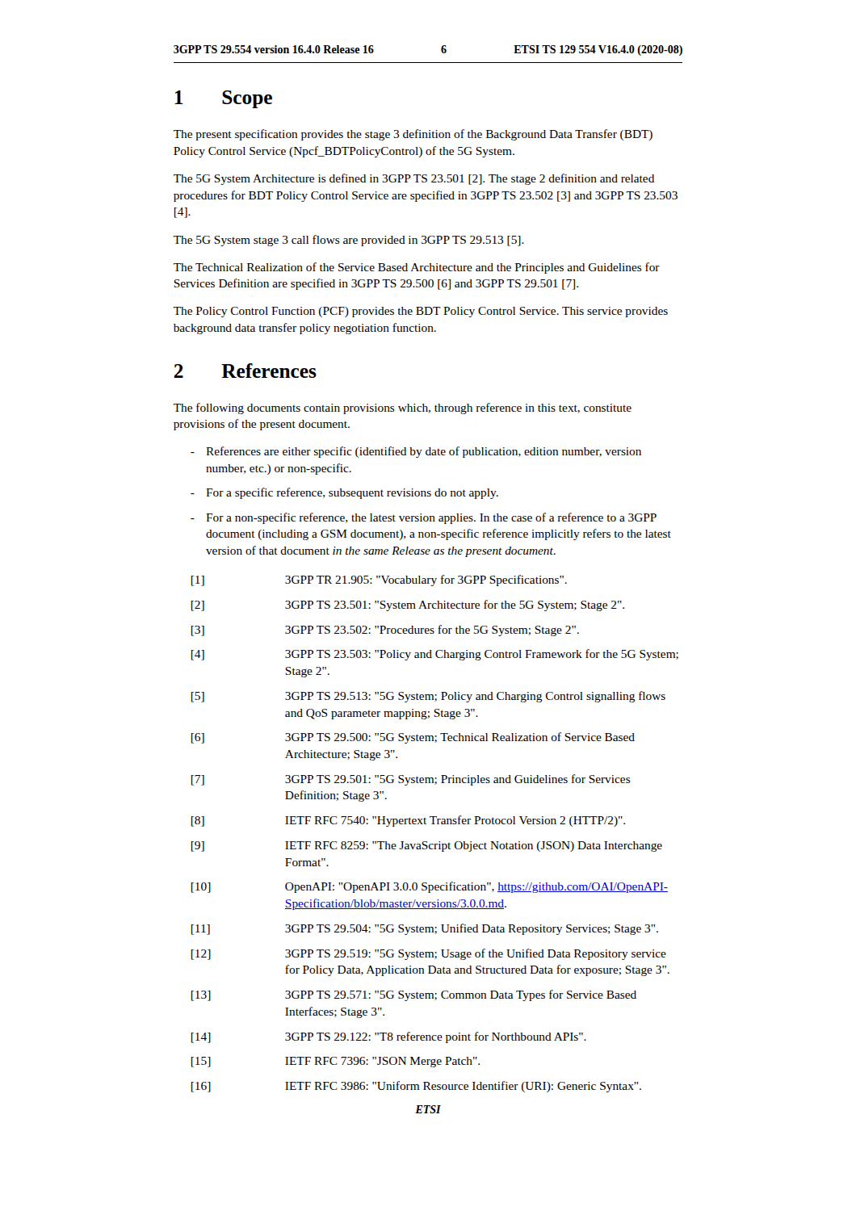3GPP TS 29.554 version 16.4.0 Release 16
6
ETSI TS 129 554 V16.4.0 (2020-08)
1 Scope
The present specification provides the stage 3 definition of the Background Data Transfer (BDT) Policy Control Service (Npcf_BDTPolicyControl) of the 5G System.
The 5G System Architecture is defined in 3GPP TS 23.501 [2]. The stage 2 definition and related procedures for BDT Policy Control Service are specified in 3GPP TS 23.502 [3] and 3GPP TS 23.503 [4].
The 5G System stage 3 call flows are provided in 3GPP TS 29.513 [5].
The Technical Realization of the Service Based Architecture and the Principles and Guidelines for Services Definition are specified in 3GPP TS 29.500 [6] and 3GPP TS 29.501 [7].
The Policy Control Function (PCF) provides the BDT Policy Control Service. This service provides background data transfer policy negotiation function.
2 References
The following documents contain provisions which, through reference in this text, constitute provisions of the present document.
References are either specific (identified by date of publication, edition number, version number, etc.) or non-specific.
For a specific reference, subsequent revisions do not apply.
For a non-specific reference, the latest version applies. In the case of a reference to a 3GPP document (including a GSM document), a non-specific reference implicitly refers to the latest version of that document in the same Release as the present document.
[1] 3GPP TR 21.905: "Vocabulary for 3GPP Specifications".
[2] 3GPP TS 23.501: "System Architecture for the 5G System; Stage 2".
[3] 3GPP TS 23.502: "Procedures for the 5G System; Stage 2".
[4] 3GPP TS 23.503: "Policy and Charging Control Framework for the 5G System; Stage 2".
[5] 3GPP TS 29.513: "5G System; Policy and Charging Control signalling flows and QoS parameter mapping; Stage 3".
[6] 3GPP TS 29.500: "5G System; Technical Realization of Service Based Architecture; Stage 3".
[7] 3GPP TS 29.501: "5G System; Principles and Guidelines for Services Definition; Stage 3".
[8] IETF RFC 7540: "Hypertext Transfer Protocol Version 2 (HTTP/2)".
[9] IETF RFC 8259: "The JavaScript Object Notation (JSON) Data Interchange Format".
[10] OpenAPI: "OpenAPI 3.0.0 Specification", https://github.com/OAI/OpenAPI-Specification/blob/master/versions/3.0.0.md.
[11] 3GPP TS 29.504: "5G System; Unified Data Repository Services; Stage 3".
[12] 3GPP TS 29.519: "5G System; Usage of the Unified Data Repository service for Policy Data, Application Data and Structured Data for exposure; Stage 3".
[13] 3GPP TS 29.571: "5G System; Common Data Types for Service Based Interfaces; Stage 3".
[14] 3GPP TS 29.122: "T8 reference point for Northbound APIs".
[15] IETF RFC 7396: "JSON Merge Patch".
[16] IETF RFC 3986: "Uniform Resource Identifier (URI): Generic Syntax".
ETSI